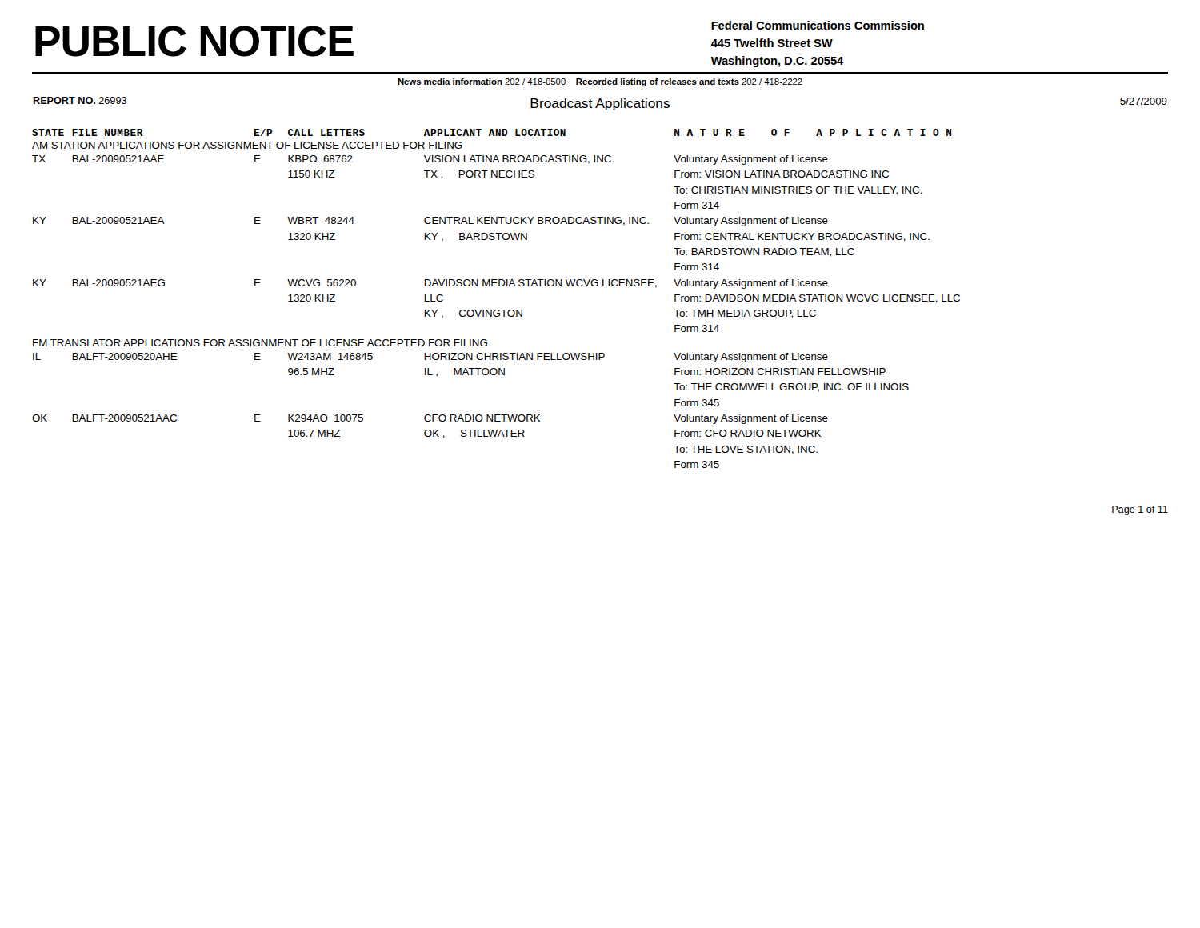| PUBLIC NOTICE | Federal Communications Commission 445 Twelfth Street SW Washington, D.C. 20554 |
News media information 202 / 418-0500 Recorded listing of releases and texts 202 / 418-2222
| REPORT NO. 26993 | Broadcast Applications | 5/27/2009 |
| STATE | FILE NUMBER | E/P | CALL LETTERS | APPLICANT AND LOCATION | N A T U R E O F A P P L I C A T I O N |
| AM STATION APPLICATIONS FOR ASSIGNMENT OF LICENSE ACCEPTED FOR FILING |
| TX | BAL-20090521AAE | E | KBPO 68762 1150 KHZ | VISION LATINA BROADCASTING, INC. TX , PORT NECHES | Voluntary Assignment of License From: VISION LATINA BROADCASTING INC To: CHRISTIAN MINISTRIES OF THE VALLEY, INC. Form 314 |
| KY | BAL-20090521AEA | E | WBRT 48244 1320 KHZ | CENTRAL KENTUCKY BROADCASTING, INC. KY , BARDSTOWN | Voluntary Assignment of License From: CENTRAL KENTUCKY BROADCASTING, INC. To: BARDSTOWN RADIO TEAM, LLC Form 314 |
| KY | BAL-20090521AEG | E | WCVG 56220 1320 KHZ | DAVIDSON MEDIA STATION WCVG LICENSEE, LLC KY , COVINGTON | Voluntary Assignment of License From: DAVIDSON MEDIA STATION WCVG LICENSEE, LLC To: TMH MEDIA GROUP, LLC Form 314 |
| FM TRANSLATOR APPLICATIONS FOR ASSIGNMENT OF LICENSE ACCEPTED FOR FILING |
| IL | BALFT-20090520AHE | E | W243AM 146845 96.5 MHZ | HORIZON CHRISTIAN FELLOWSHIP IL , MATTOON | Voluntary Assignment of License From: HORIZON CHRISTIAN FELLOWSHIP To: THE CROMWELL GROUP, INC. OF ILLINOIS Form 345 |
| OK | BALFT-20090521AAC | E | K294AO 10075 106.7 MHZ | CFO RADIO NETWORK OK , STILLWATER | Voluntary Assignment of License From: CFO RADIO NETWORK To: THE LOVE STATION, INC. Form 345 |
Page 1 of 11